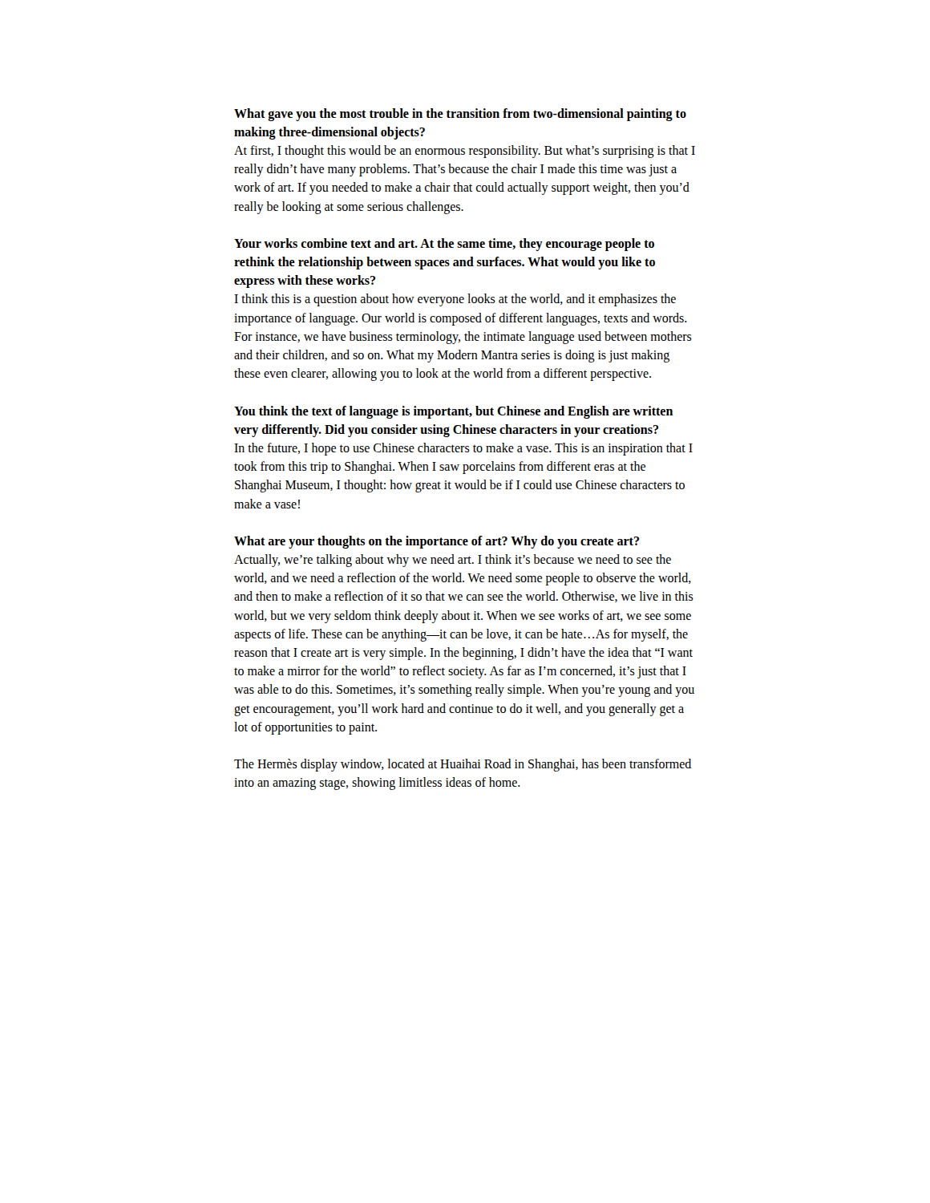What gave you the most trouble in the transition from two-dimensional painting to making three-dimensional objects?
At first, I thought this would be an enormous responsibility. But what’s surprising is that I really didn’t have many problems. That’s because the chair I made this time was just a work of art. If you needed to make a chair that could actually support weight, then you’d really be looking at some serious challenges.
Your works combine text and art. At the same time, they encourage people to rethink the relationship between spaces and surfaces. What would you like to express with these works?
I think this is a question about how everyone looks at the world, and it emphasizes the importance of language. Our world is composed of different languages, texts and words. For instance, we have business terminology, the intimate language used between mothers and their children, and so on. What my Modern Mantra series is doing is just making these even clearer, allowing you to look at the world from a different perspective.
You think the text of language is important, but Chinese and English are written very differently. Did you consider using Chinese characters in your creations?
In the future, I hope to use Chinese characters to make a vase. This is an inspiration that I took from this trip to Shanghai. When I saw porcelains from different eras at the Shanghai Museum, I thought: how great it would be if I could use Chinese characters to make a vase!
What are your thoughts on the importance of art? Why do you create art?
Actually, we’re talking about why we need art. I think it’s because we need to see the world, and we need a reflection of the world. We need some people to observe the world, and then to make a reflection of it so that we can see the world. Otherwise, we live in this world, but we very seldom think deeply about it. When we see works of art, we see some aspects of life. These can be anything—it can be love, it can be hate…As for myself, the reason that I create art is very simple. In the beginning, I didn’t have the idea that “I want to make a mirror for the world” to reflect society. As far as I’m concerned, it’s just that I was able to do this. Sometimes, it’s something really simple. When you’re young and you get encouragement, you’ll work hard and continue to do it well, and you generally get a lot of opportunities to paint.
The Hermès display window, located at Huaihai Road in Shanghai, has been transformed into an amazing stage, showing limitless ideas of home.